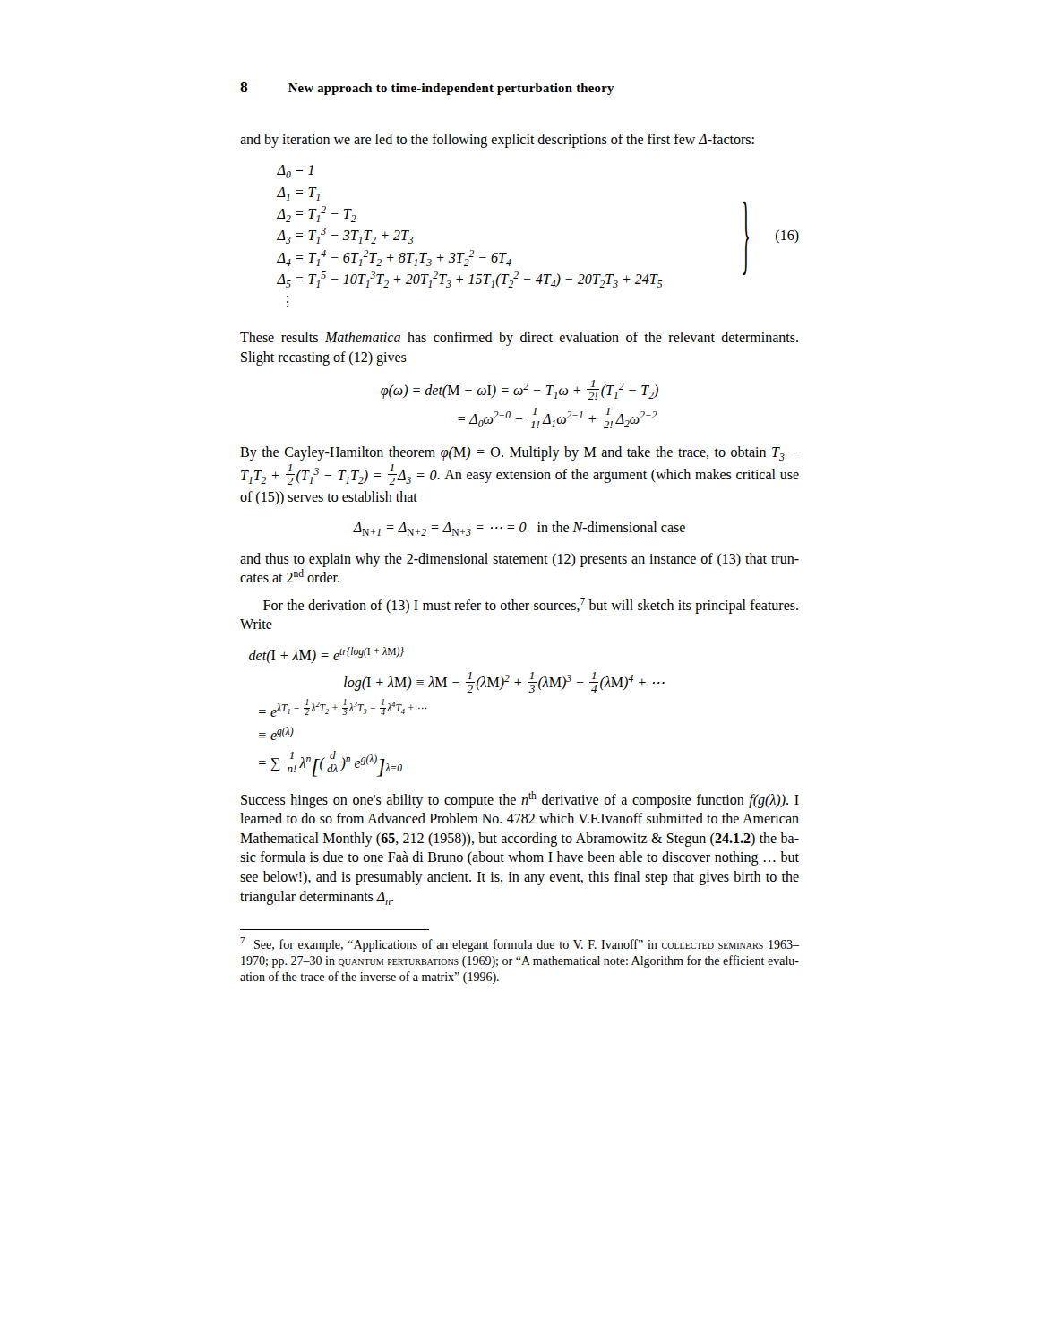8 New approach to time-independent perturbation theory
and by iteration we are led to the following explicit descriptions of the first few Δ-factors:
Δ0 = 1
Δ1 = T1
Δ2 = T12 − T2
Δ3 = T13 − 3T1T2 + 2T3
Δ4 = T14 − 6T12T2 + 8T1T3 + 3T22 − 6T4
Δ5 = T15 − 10T13T2 + 20T12T3 + 15T1(T22 − 4T4) − 20T2T3 + 24T5
⋮
}
(16)
These results Mathematica has confirmed by direct evaluation of the relevant determinants. Slight recasting of (12) gives
φ(ω) = det(M − ωI) = ω2 − T1ω + 12!(T12 − T2)
= Δ0ω2−0 − 11!Δ1ω2−1 + 12!Δ2ω2−2
By the Cayley-Hamilton theorem φ(M) = O. Multiply by M and take the trace, to obtain T3 − T1T2 + 12(T13 − T1T2) = 12 Δ3 = 0. An easy extension of the argument (which makes critical use of (15)) serves to establish that
ΔN+1 = ΔN+2 = ΔN+3 = ⋯ = 0 in the N-dimensional case
and thus to explain why the 2-dimensional statement (12) presents an instance of (13) that truncates at 2nd order.
For the derivation of (13) I must refer to other sources,7 but will sketch its principal features. Write
det(I + λM) = etr{log(I + λM)}
log(I + λM) ≡ λM − 12(λM)2 + 13(λM)3 − 14(λM)4 + ⋯
= eλT1 − 12λ2T2 + 13λ3T3 − 14λ4T4 + ⋯
≡ eg(λ)
= ∑ 1 n!λn[(ddλ)n eg(λ)]λ=0
Success hinges on one's ability to compute the nth derivative of a composite function f(g(λ)). I learned to do so from Advanced Problem No. 4782 which V.F.Ivanoff submitted to the American Mathematical Monthly (65, 212 (1958)), but according to Abramowitz & Stegun (24.1.2) the basic formula is due to one Faà di Bruno (about whom I have been able to discover nothing … but see below!), and is presumably ancient. It is, in any event, this final step that gives birth to the triangular determinants Δn.
7 See, for example, “Applications of an elegant formula due to V. F. Ivanoff” in collected seminars 1963–1970; pp. 27–30 in quantum perturbations (1969); or “A mathematical note: Algorithm for the efficient evaluation of the trace of the inverse of a matrix” (1996).